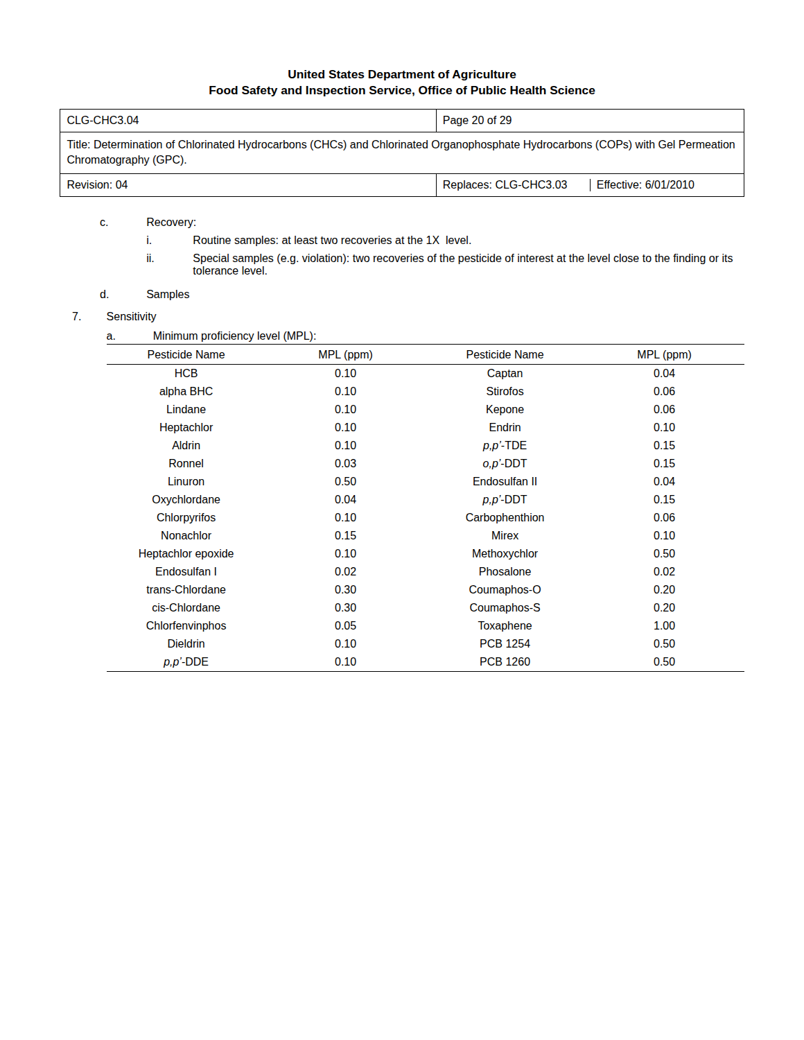United States Department of Agriculture
Food Safety and Inspection Service, Office of Public Health Science
| CLG-CHC3.04 | Page 20 of 29 |
| Title: Determination of Chlorinated Hydrocarbons (CHCs) and Chlorinated Organophosphate Hydrocarbons (COPs) with Gel Permeation Chromatography (GPC). |
| Revision: 04 | / Replaces: CLG-CHC3.03 / Effective: 6/01/2010 / |
c. Recovery:
i. Routine samples: at least two recoveries at the 1X level.
ii. Special samples (e.g. violation): two recoveries of the pesticide of interest at the level close to the finding or its tolerance level.
d. Samples
7. Sensitivity
a. Minimum proficiency level (MPL):
| Pesticide Name | MPL (ppm) | Pesticide Name | MPL (ppm) |
| --- | --- | --- | --- |
| HCB | 0.10 | Captan | 0.04 |
| alpha BHC | 0.10 | Stirofos | 0.06 |
| Lindane | 0.10 | Kepone | 0.06 |
| Heptachlor | 0.10 | Endrin | 0.10 |
| Aldrin | 0.10 | p,p’ -TDE | 0.15 |
| Ronnel | 0.03 | o,p’ -DDT | 0.15 |
| Linuron | 0.50 | Endosulfan II | 0.04 |
| Oxychlordane | 0.04 | p,p’ -DDT | 0.15 |
| Chlorpyrifos | 0.10 | Carbophenthion | 0.06 |
| Nonachlor | 0.15 | Mirex | 0.10 |
| Heptachlor epoxide | 0.10 | Methoxychlor | 0.50 |
| Endosulfan I | 0.02 | Phosalone | 0.02 |
| trans-Chlordane | 0.30 | Coumaphos-O | 0.20 |
| cis-Chlordane | 0.30 | Coumaphos-S | 0.20 |
| Chlorfenvinphos | 0.05 | Toxaphene | 1.00 |
| Dieldrin | 0.10 | PCB 1254 | 0.50 |
| p,p’ -DDE | 0.10 | PCB 1260 | 0.50 |